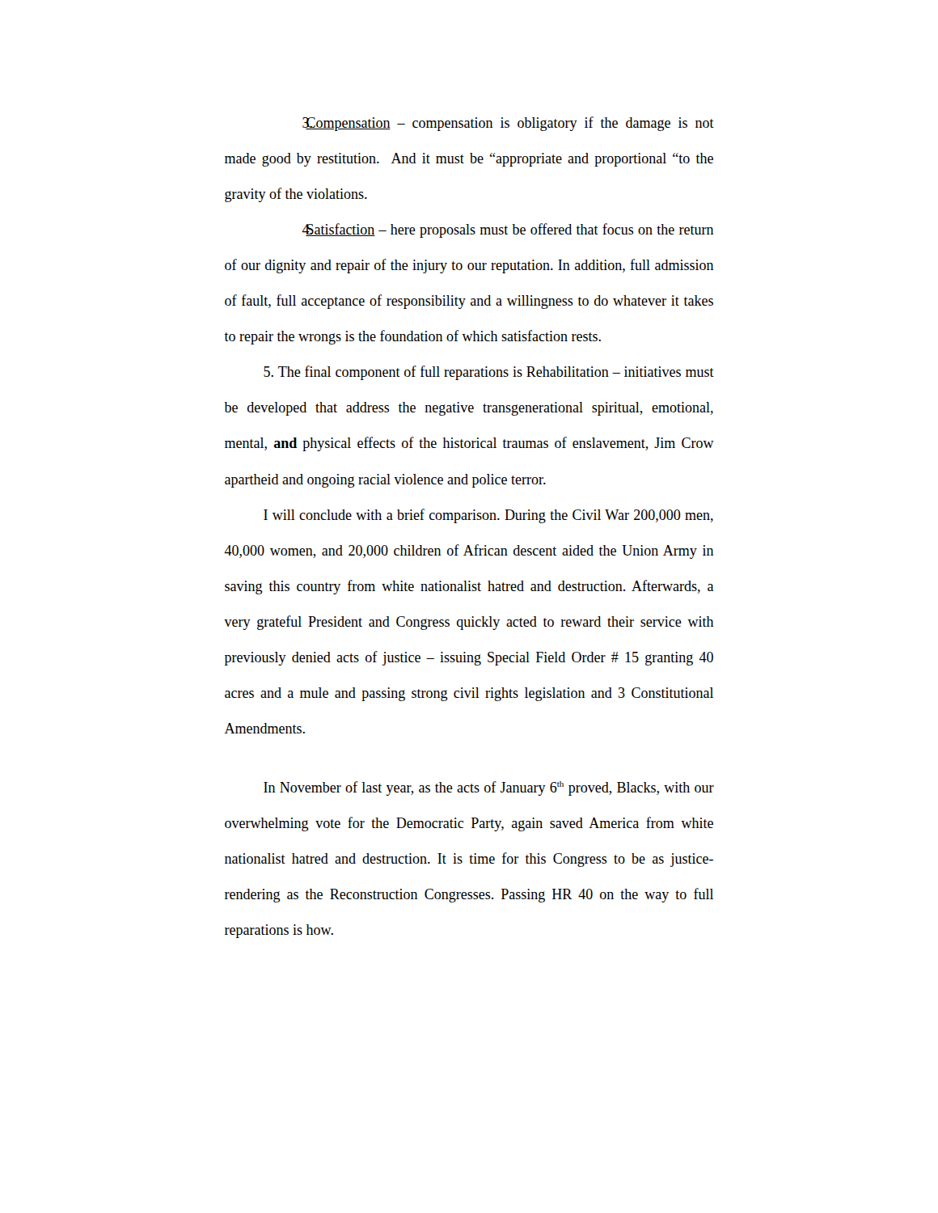3. Compensation – compensation is obligatory if the damage is not made good by restitution. And it must be “appropriate and proportional “to the gravity of the violations.
4. Satisfaction – here proposals must be offered that focus on the return of our dignity and repair of the injury to our reputation. In addition, full admission of fault, full acceptance of responsibility and a willingness to do whatever it takes to repair the wrongs is the foundation of which satisfaction rests.
5. The final component of full reparations is Rehabilitation – initiatives must be developed that address the negative transgenerational spiritual, emotional, mental, and physical effects of the historical traumas of enslavement, Jim Crow apartheid and ongoing racial violence and police terror.
I will conclude with a brief comparison. During the Civil War 200,000 men, 40,000 women, and 20,000 children of African descent aided the Union Army in saving this country from white nationalist hatred and destruction. Afterwards, a very grateful President and Congress quickly acted to reward their service with previously denied acts of justice – issuing Special Field Order # 15 granting 40 acres and a mule and passing strong civil rights legislation and 3 Constitutional Amendments.
In November of last year, as the acts of January 6th proved, Blacks, with our overwhelming vote for the Democratic Party, again saved America from white nationalist hatred and destruction. It is time for this Congress to be as justice-rendering as the Reconstruction Congresses. Passing HR 40 on the way to full reparations is how.